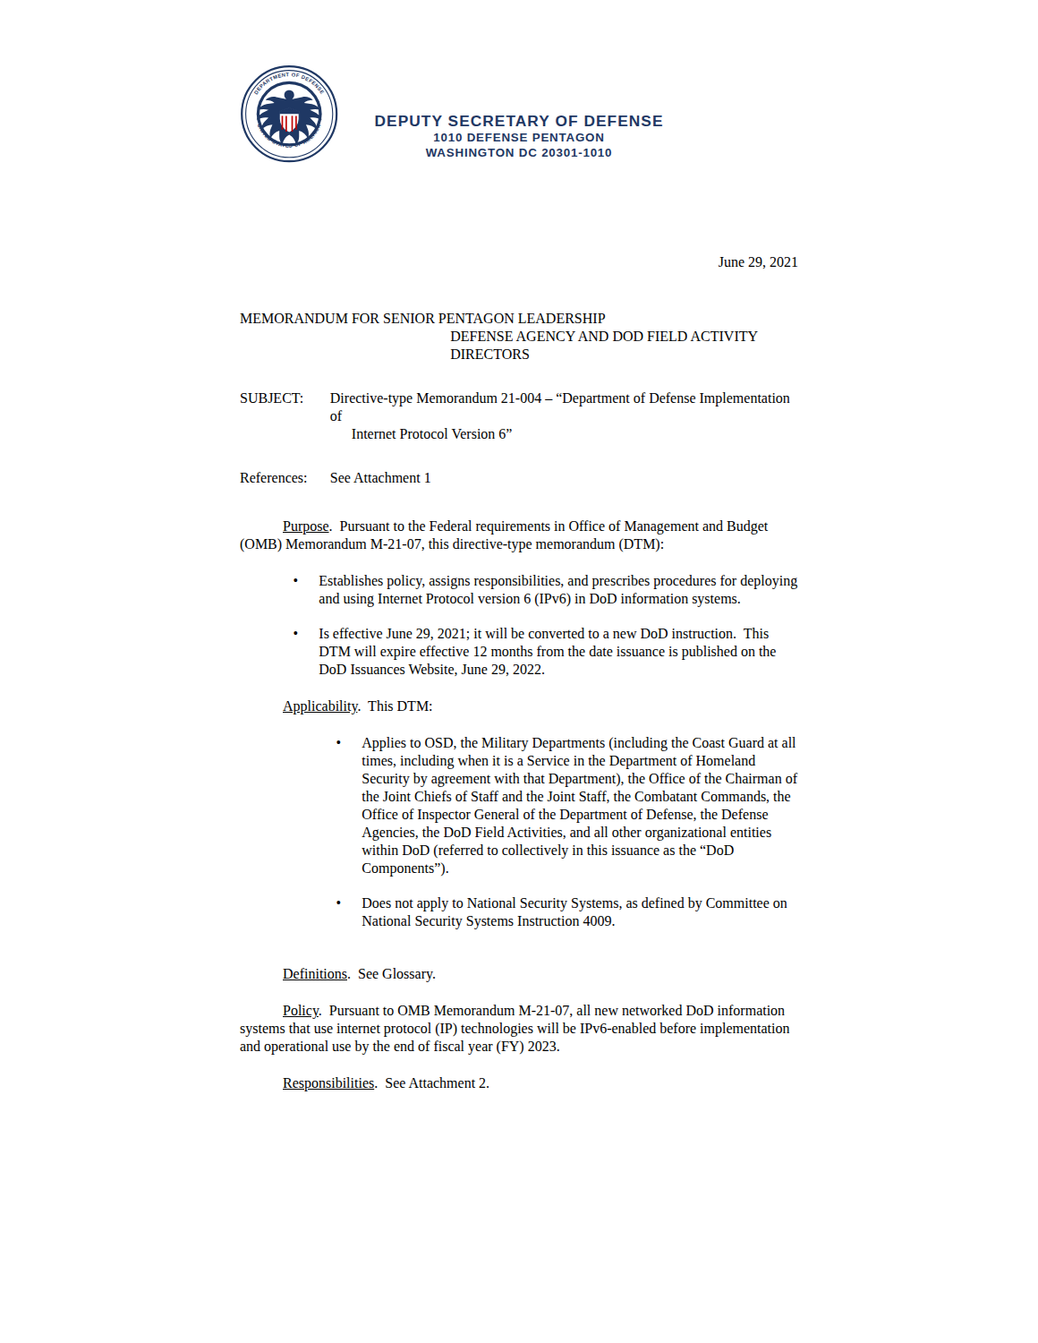DEPARTMENT OF DEFENSE UNITED STATES OF AMERICA
DEPUTY SECRETARY OF DEFENSE
1010 DEFENSE PENTAGON
WASHINGTON DC 20301-1010
June 29, 2021
MEMORANDUM FOR SENIOR PENTAGON LEADERSHIP
DEFENSE AGENCY AND DOD FIELD ACTIVITY DIRECTORS
SUBJECT:
Directive-type Memorandum 21-004 – “Department of Defense Implementation of
Internet Protocol Version 6”
References:
See Attachment 1
Purpose. Pursuant to the Federal requirements in Office of Management and Budget (OMB) Memorandum M-21-07, this directive-type memorandum (DTM):
Establishes policy, assigns responsibilities, and prescribes procedures for deploying and using Internet Protocol version 6 (IPv6) in DoD information systems.
Is effective June 29, 2021; it will be converted to a new DoD instruction. This DTM will expire effective 12 months from the date issuance is published on the DoD Issuances Website, June 29, 2022.
Applicability. This DTM:
Applies to OSD, the Military Departments (including the Coast Guard at all times, including when it is a Service in the Department of Homeland Security by agreement with that Department), the Office of the Chairman of the Joint Chiefs of Staff and the Joint Staff, the Combatant Commands, the Office of Inspector General of the Department of Defense, the Defense Agencies, the DoD Field Activities, and all other organizational entities within DoD (referred to collectively in this issuance as the “DoD Components”).
Does not apply to National Security Systems, as defined by Committee on National Security Systems Instruction 4009.
Definitions. See Glossary.
Policy. Pursuant to OMB Memorandum M-21-07, all new networked DoD information systems that use internet protocol (IP) technologies will be IPv6-enabled before implementation and operational use by the end of fiscal year (FY) 2023.
Responsibilities. See Attachment 2.